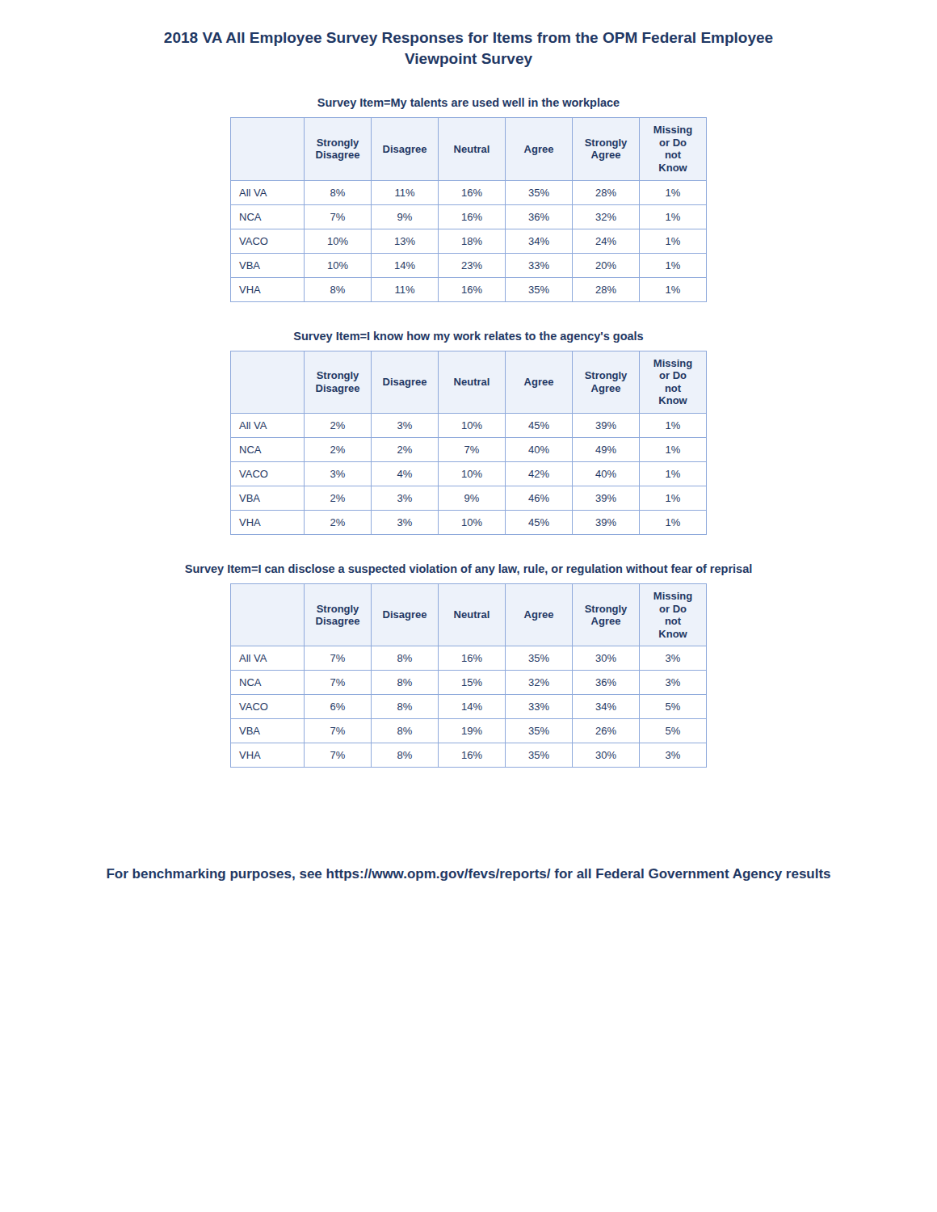2018 VA All Employee Survey Responses for Items from the OPM Federal Employee Viewpoint Survey
Survey Item=My talents are used well in the workplace
| | Strongly Disagree | Disagree | Neutral | Agree | Strongly Agree | Missing or Do not Know |
| --- | --- | --- | --- | --- | --- | --- |
| All VA | 8% | 11% | 16% | 35% | 28% | 1% |
| NCA | 7% | 9% | 16% | 36% | 32% | 1% |
| VACO | 10% | 13% | 18% | 34% | 24% | 1% |
| VBA | 10% | 14% | 23% | 33% | 20% | 1% |
| VHA | 8% | 11% | 16% | 35% | 28% | 1% |
Survey Item=I know how my work relates to the agency's goals
| | Strongly Disagree | Disagree | Neutral | Agree | Strongly Agree | Missing or Do not Know |
| --- | --- | --- | --- | --- | --- | --- |
| All VA | 2% | 3% | 10% | 45% | 39% | 1% |
| NCA | 2% | 2% | 7% | 40% | 49% | 1% |
| VACO | 3% | 4% | 10% | 42% | 40% | 1% |
| VBA | 2% | 3% | 9% | 46% | 39% | 1% |
| VHA | 2% | 3% | 10% | 45% | 39% | 1% |
Survey Item=I can disclose a suspected violation of any law, rule, or regulation without fear of reprisal
| | Strongly Disagree | Disagree | Neutral | Agree | Strongly Agree | Missing or Do not Know |
| --- | --- | --- | --- | --- | --- | --- |
| All VA | 7% | 8% | 16% | 35% | 30% | 3% |
| NCA | 7% | 8% | 15% | 32% | 36% | 3% |
| VACO | 6% | 8% | 14% | 33% | 34% | 5% |
| VBA | 7% | 8% | 19% | 35% | 26% | 5% |
| VHA | 7% | 8% | 16% | 35% | 30% | 3% |
For benchmarking purposes, see https://www.opm.gov/fevs/reports/ for all Federal Government Agency results